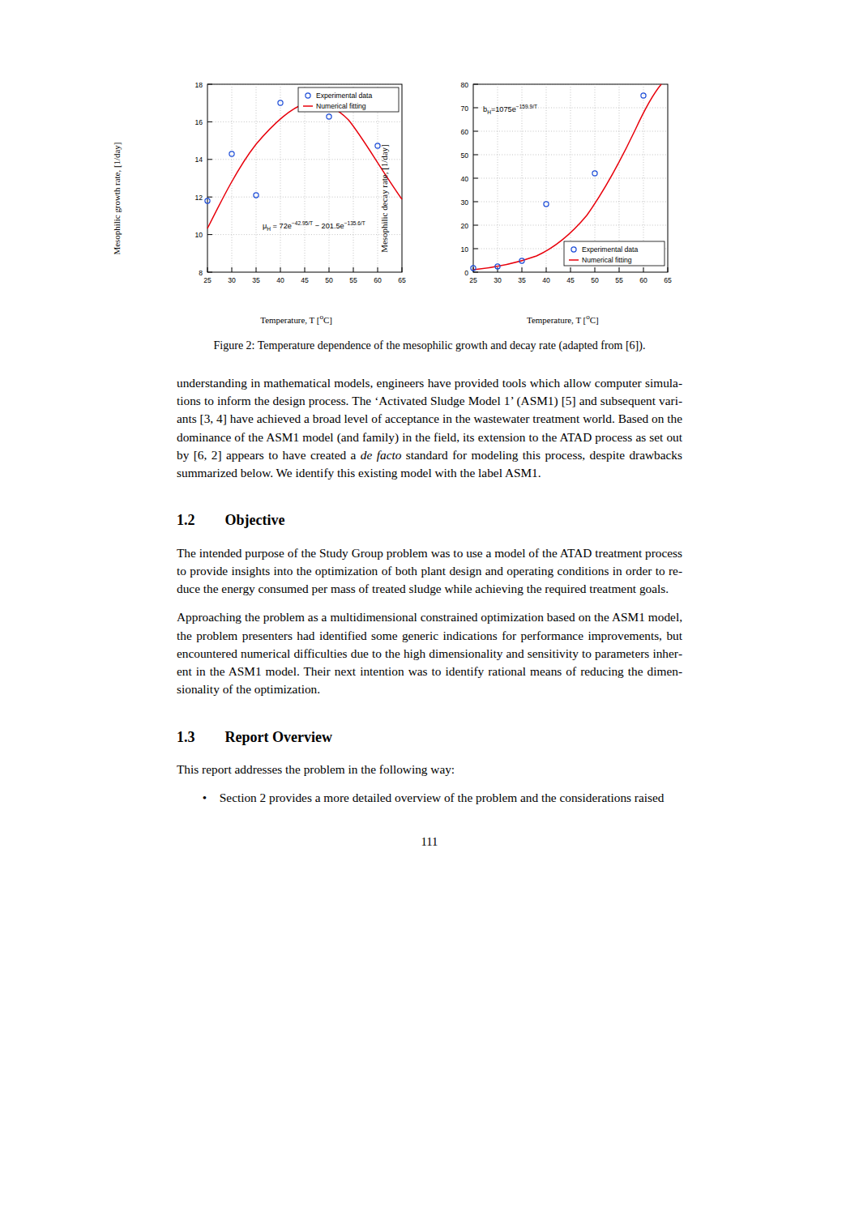Mesophilic growth rate, [1/day]
25 30 35 40 45 50 55 60 65 8 10 12 14 16 18 Experimental data Numerical fitting μH = 72e−42.95/T − 201.5e−135.6/T
Temperature, T [oC]
Mesophilic decay rate, [1/day]
25 30 35 40 45 50 55 60 65 0 10 20 30 40 50 60 70 80 Experimental data Numerical fitting bH=1075e−159.9/T
Temperature, T [oC]
Figure 2: Temperature dependence of the mesophilic growth and decay rate (adapted from [6]).
understanding in mathematical models, engineers have provided tools which allow computer simulations to inform the design process. The ‘Activated Sludge Model 1’ (ASM1) [5] and subsequent variants [3, 4] have achieved a broad level of acceptance in the wastewater treatment world. Based on the dominance of the ASM1 model (and family) in the field, its extension to the ATAD process as set out by [6, 2] appears to have created a de facto standard for modeling this process, despite drawbacks summarized below. We identify this existing model with the label ASM1.
1.2 Objective
The intended purpose of the Study Group problem was to use a model of the ATAD treatment process to provide insights into the optimization of both plant design and operating conditions in order to reduce the energy consumed per mass of treated sludge while achieving the required treatment goals.
Approaching the problem as a multidimensional constrained optimization based on the ASM1 model, the problem presenters had identified some generic indications for performance improvements, but encountered numerical difficulties due to the high dimensionality and sensitivity to parameters inherent in the ASM1 model. Their next intention was to identify rational means of reducing the dimensionality of the optimization.
1.3 Report Overview
This report addresses the problem in the following way:
Section 2 provides a more detailed overview of the problem and the considerations raised
111